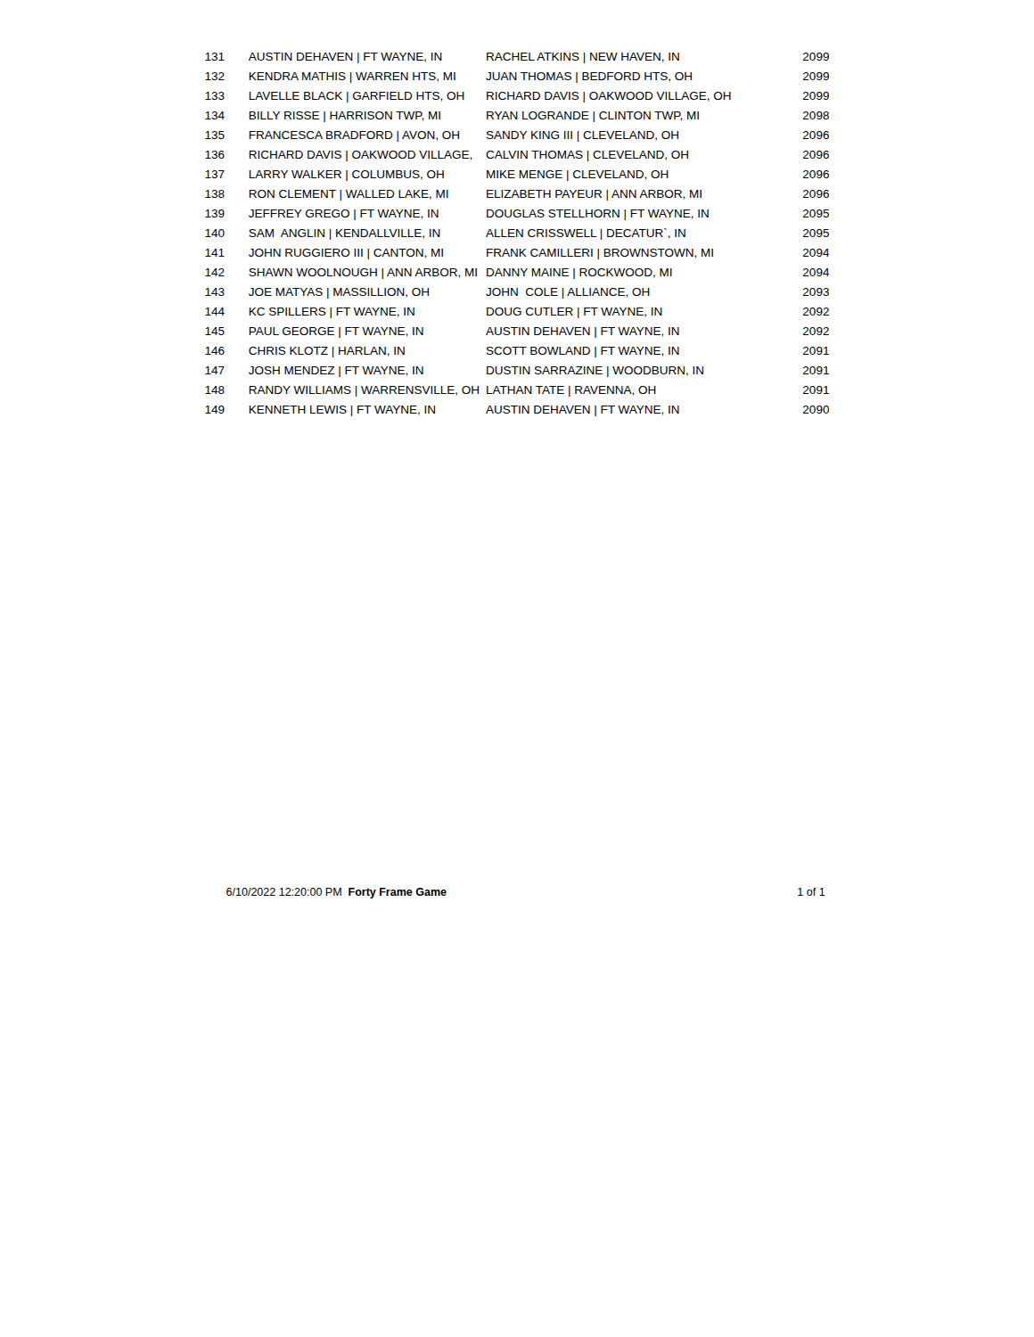| 131 | AUSTIN DEHAVEN / FT WAYNE, IN | RACHEL ATKINS / NEW HAVEN, IN | 2099 |
| 132 | KENDRA MATHIS / WARREN HTS, MI | JUAN THOMAS / BEDFORD HTS, OH | 2099 |
| 133 | LAVELLE BLACK / GARFIELD HTS, OH | RICHARD DAVIS / OAKWOOD VILLAGE, OH | 2099 |
| 134 | BILLY RISSE / HARRISON TWP, MI | RYAN LOGRANDE / CLINTON TWP, MI | 2098 |
| 135 | FRANCESCA BRADFORD / AVON, OH | SANDY KING III / CLEVELAND, OH | 2096 |
| 136 | RICHARD DAVIS / OAKWOOD VILLAGE, | CALVIN THOMAS / CLEVELAND, OH | 2096 |
| 137 | LARRY WALKER / COLUMBUS, OH | MIKE MENGE / CLEVELAND, OH | 2096 |
| 138 | RON CLEMENT / WALLED LAKE, MI | ELIZABETH PAYEUR / ANN ARBOR, MI | 2096 |
| 139 | JEFFREY GREGO / FT WAYNE, IN | DOUGLAS STELLHORN / FT WAYNE, IN | 2095 |
| 140 | SAM ANGLIN / KENDALLVILLE, IN | ALLEN CRISSWELL / DECATUR`, IN | 2095 |
| 141 | JOHN RUGGIERO III / CANTON, MI | FRANK CAMILLERI / BROWNSTOWN, MI | 2094 |
| 142 | SHAWN WOOLNOUGH / ANN ARBOR, MI | DANNY MAINE / ROCKWOOD, MI | 2094 |
| 143 | JOE MATYAS / MASSILLION, OH | JOHN COLE / ALLIANCE, OH | 2093 |
| 144 | KC SPILLERS / FT WAYNE, IN | DOUG CUTLER / FT WAYNE, IN | 2092 |
| 145 | PAUL GEORGE / FT WAYNE, IN | AUSTIN DEHAVEN / FT WAYNE, IN | 2092 |
| 146 | CHRIS KLOTZ / HARLAN, IN | SCOTT BOWLAND / FT WAYNE, IN | 2091 |
| 147 | JOSH MENDEZ / FT WAYNE, IN | DUSTIN SARRAZINE / WOODBURN, IN | 2091 |
| 148 | RANDY WILLIAMS / WARRENSVILLE, OH | LATHAN TATE / RAVENNA, OH | 2091 |
| 149 | KENNETH LEWIS / FT WAYNE, IN | AUSTIN DEHAVEN / FT WAYNE, IN | 2090 |
6/10/2022 12:20:00 PM Forty Frame Game
1 of 1